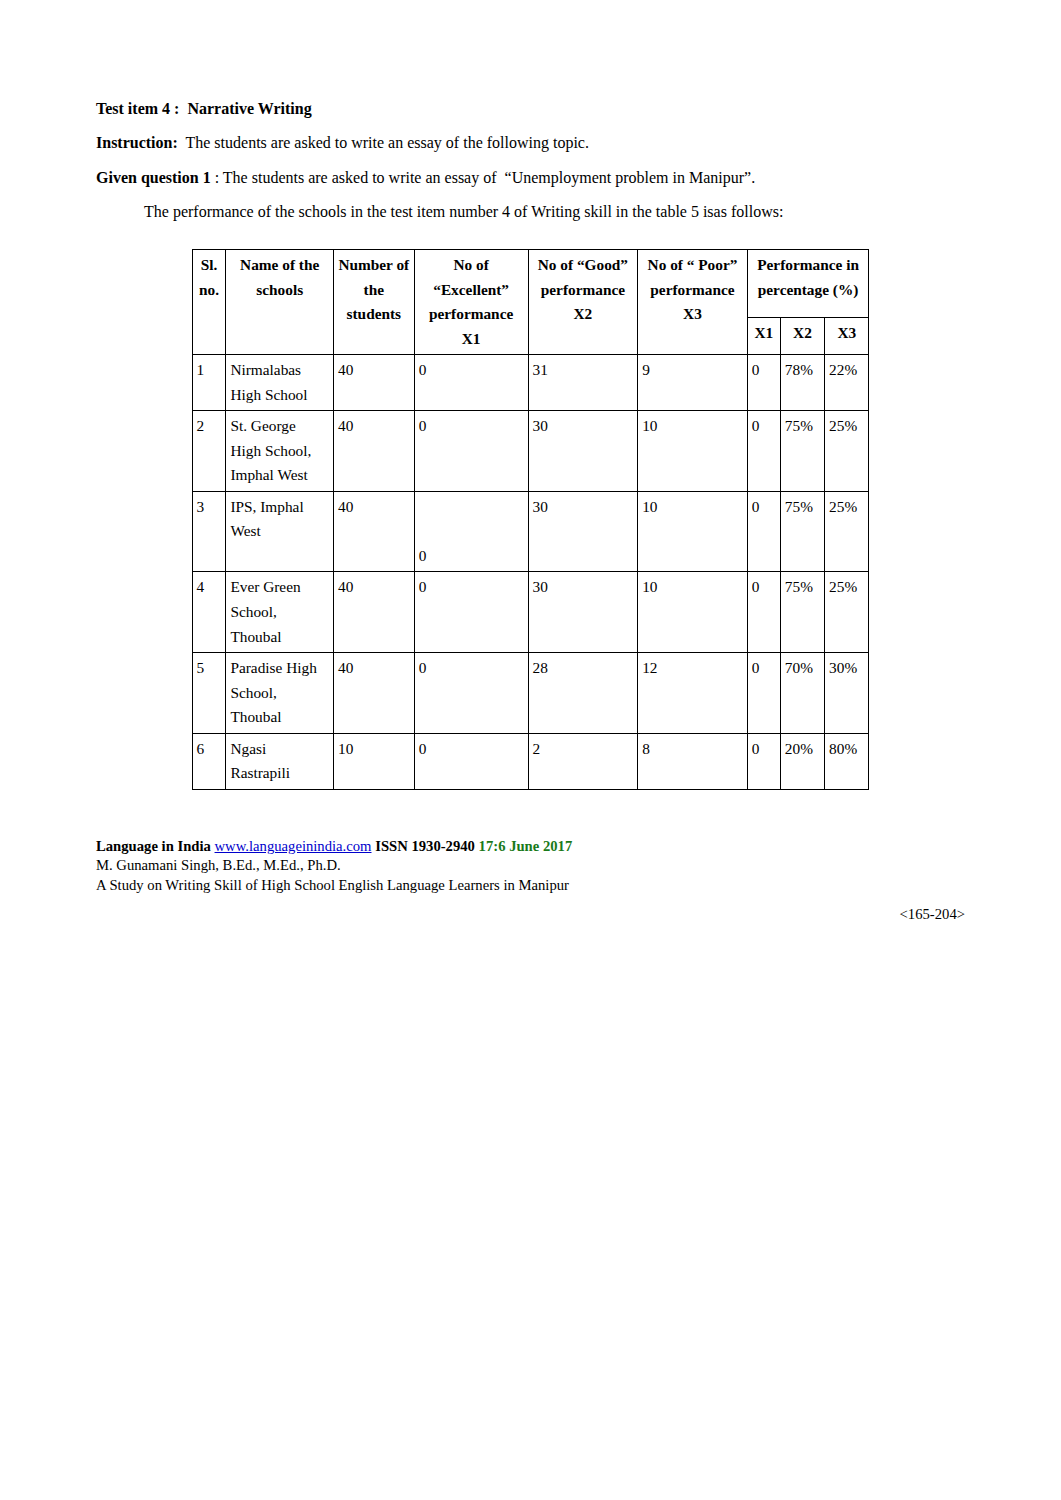Test item 4 : Narrative Writing
Instruction: The students are asked to write an essay of the following topic.
Given question 1 : The students are asked to write an essay of “Unemployment problem in Manipur”.
The performance of the schools in the test item number 4 of Writing skill in the table 5 isas follows:
| Sl. no. | Name of the schools | Number of the students | No of “Excellent” performance X1 | No of “Good” performance X2 | No of “ Poor” performance X3 | Performance in percentage (%) |
| --- | --- | --- | --- | --- | --- | --- |
| X1 | X2 | X3 |
| 1 | Nirmalabas High School | 40 | 0 | 31 | 9 | 0 | 78% | 22% |
| 2 | St. George High School, Imphal West | 40 | 0 | 30 | 10 | 0 | 75% | 25% |
| 3 | IPS, Imphal West | 40 | 0 | 30 | 10 | 0 | 75% | 25% |
| 4 | Ever Green School, Thoubal | 40 | 0 | 30 | 10 | 0 | 75% | 25% |
| 5 | Paradise High School, Thoubal | 40 | 0 | 28 | 12 | 0 | 70% | 30% |
| 6 | Ngasi Rastrapili | 10 | 0 | 2 | 8 | 0 | 20% | 80% |
Language in India www.languageinindia.com ISSN 1930-2940 17:6 June 2017
M. Gunamani Singh, B.Ed., M.Ed., Ph.D.
A Study on Writing Skill of High School English Language Learners in Manipur
<165-204>